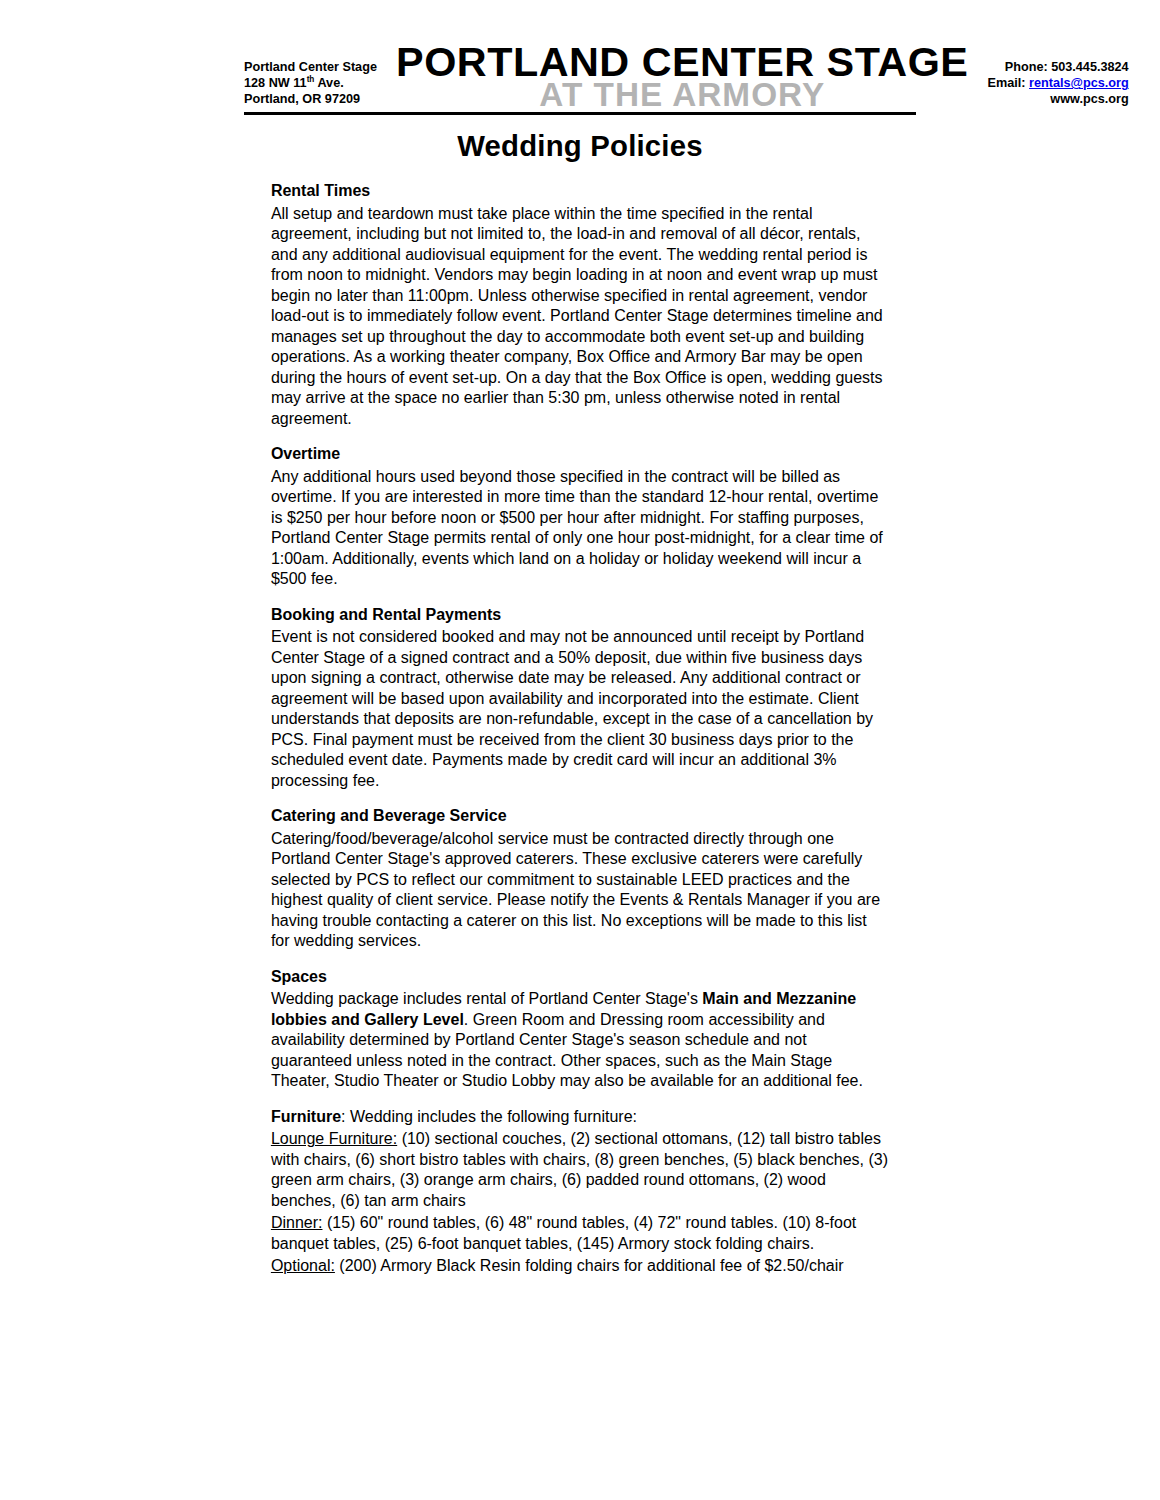Portland Center Stage
128 NW 11th Ave.
Portland, OR 97209
PORTLAND CENTER STAGE
AT THE ARMORY
Phone: 503.445.3824
Email: rentals@pcs.org
www.pcs.org
Wedding Policies
Rental Times
All setup and teardown must take place within the time specified in the rental agreement, including but not limited to, the load-in and removal of all décor, rentals, and any additional audiovisual equipment for the event. The wedding rental period is from noon to midnight. Vendors may begin loading in at noon and event wrap up must begin no later than 11:00pm. Unless otherwise specified in rental agreement, vendor load-out is to immediately follow event. Portland Center Stage determines timeline and manages set up throughout the day to accommodate both event set-up and building operations. As a working theater company, Box Office and Armory Bar may be open during the hours of event set-up. On a day that the Box Office is open, wedding guests may arrive at the space no earlier than 5:30 pm, unless otherwise noted in rental agreement.
Overtime
Any additional hours used beyond those specified in the contract will be billed as overtime. If you are interested in more time than the standard 12-hour rental, overtime is $250 per hour before noon or $500 per hour after midnight. For staffing purposes, Portland Center Stage permits rental of only one hour post-midnight, for a clear time of 1:00am. Additionally, events which land on a holiday or holiday weekend will incur a $500 fee.
Booking and Rental Payments
Event is not considered booked and may not be announced until receipt by Portland Center Stage of a signed contract and a 50% deposit, due within five business days upon signing a contract, otherwise date may be released. Any additional contract or agreement will be based upon availability and incorporated into the estimate. Client understands that deposits are non-refundable, except in the case of a cancellation by PCS. Final payment must be received from the client 30 business days prior to the scheduled event date. Payments made by credit card will incur an additional 3% processing fee.
Catering and Beverage Service
Catering/food/beverage/alcohol service must be contracted directly through one Portland Center Stage's approved caterers. These exclusive caterers were carefully selected by PCS to reflect our commitment to sustainable LEED practices and the highest quality of client service. Please notify the Events & Rentals Manager if you are having trouble contacting a caterer on this list. No exceptions will be made to this list for wedding services.
Spaces
Wedding package includes rental of Portland Center Stage's Main and Mezzanine lobbies and Gallery Level. Green Room and Dressing room accessibility and availability determined by Portland Center Stage's season schedule and not guaranteed unless noted in the contract. Other spaces, such as the Main Stage Theater, Studio Theater or Studio Lobby may also be available for an additional fee.
Furniture: Wedding includes the following furniture:
Lounge Furniture: (10) sectional couches, (2) sectional ottomans, (12) tall bistro tables with chairs, (6) short bistro tables with chairs, (8) green benches, (5) black benches, (3) green arm chairs, (3) orange arm chairs, (6) padded round ottomans, (2) wood benches, (6) tan arm chairs
Dinner: (15) 60" round tables, (6) 48" round tables, (4) 72" round tables. (10) 8-foot banquet tables, (25) 6-foot banquet tables, (145) Armory stock folding chairs.
Optional: (200) Armory Black Resin folding chairs for additional fee of $2.50/chair